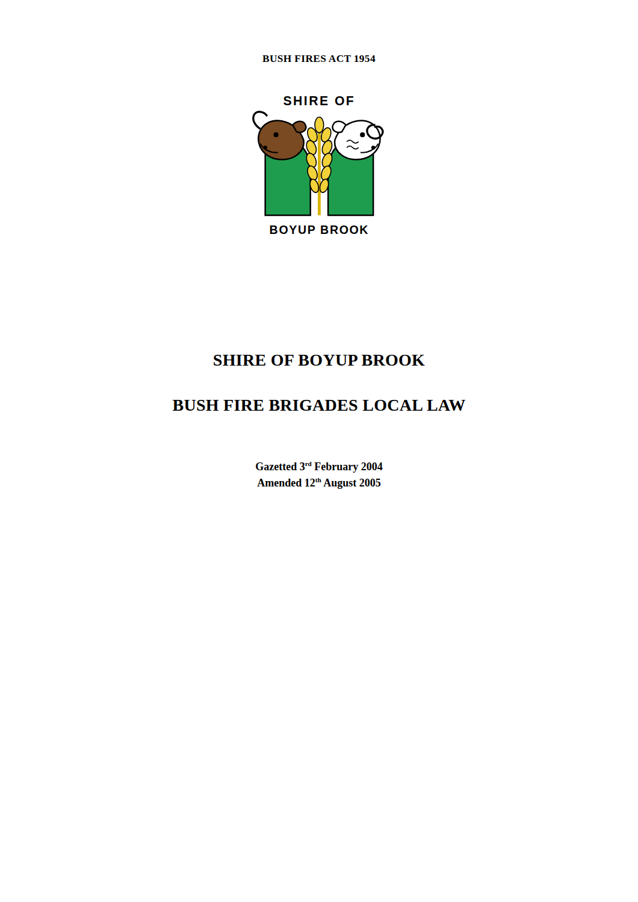BUSH FIRES ACT 1954
SHIRE OF BOYUP BROOK
SHIRE OF BOYUP BROOK
BUSH FIRE BRIGADES LOCAL LAW
Gazetted 3rd February 2004
Amended 12th August 2005